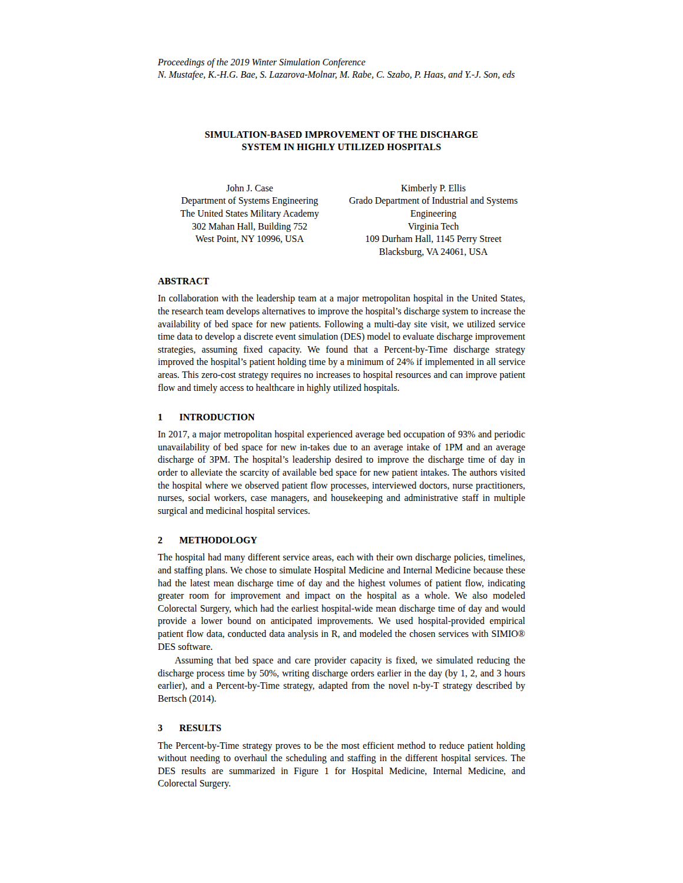Proceedings of the 2019 Winter Simulation Conference
N. Mustafee, K.-H.G. Bae, S. Lazarova-Molnar, M. Rabe, C. Szabo, P. Haas, and Y.-J. Son, eds
Simulation-Based Improvement of the Discharge
System in Highly Utilized Hospitals
| John J. Case | Kimberly P. Ellis |
| Department of Systems Engineering The United States Military Academy 302 Mahan Hall, Building 752 West Point, NY 10996, USA | Grado Department of Industrial and Systems Engineering Virginia Tech 109 Durham Hall, 1145 Perry Street Blacksburg, VA 24061, USA |
Abstract
In collaboration with the leadership team at a major metropolitan hospital in the United States, the research team develops alternatives to improve the hospital’s discharge system to increase the availability of bed space for new patients. Following a multi-day site visit, we utilized service time data to develop a discrete event simulation (DES) model to evaluate discharge improvement strategies, assuming fixed capacity. We found that a Percent-by-Time discharge strategy improved the hospital’s patient holding time by a minimum of 24% if implemented in all service areas. This zero-cost strategy requires no increases to hospital resources and can improve patient flow and timely access to healthcare in highly utilized hospitals.
1 Introduction
In 2017, a major metropolitan hospital experienced average bed occupation of 93% and periodic unavailability of bed space for new in-takes due to an average intake of 1PM and an average discharge of 3PM. The hospital’s leadership desired to improve the discharge time of day in order to alleviate the scarcity of available bed space for new patient intakes. The authors visited the hospital where we observed patient flow processes, interviewed doctors, nurse practitioners, nurses, social workers, case managers, and housekeeping and administrative staff in multiple surgical and medicinal hospital services.
2 Methodology
The hospital had many different service areas, each with their own discharge policies, timelines, and staffing plans. We chose to simulate Hospital Medicine and Internal Medicine because these had the latest mean discharge time of day and the highest volumes of patient flow, indicating greater room for improvement and impact on the hospital as a whole. We also modeled Colorectal Surgery, which had the earliest hospital-wide mean discharge time of day and would provide a lower bound on anticipated improvements. We used hospital-provided empirical patient flow data, conducted data analysis in R, and modeled the chosen services with SIMIO® DES software.
Assuming that bed space and care provider capacity is fixed, we simulated reducing the discharge process time by 50%, writing discharge orders earlier in the day (by 1, 2, and 3 hours earlier), and a Percent-by-Time strategy, adapted from the novel n-by-T strategy described by Bertsch (2014).
3 Results
The Percent-by-Time strategy proves to be the most efficient method to reduce patient holding without needing to overhaul the scheduling and staffing in the different hospital services. The DES results are summarized in Figure 1 for Hospital Medicine, Internal Medicine, and Colorectal Surgery.